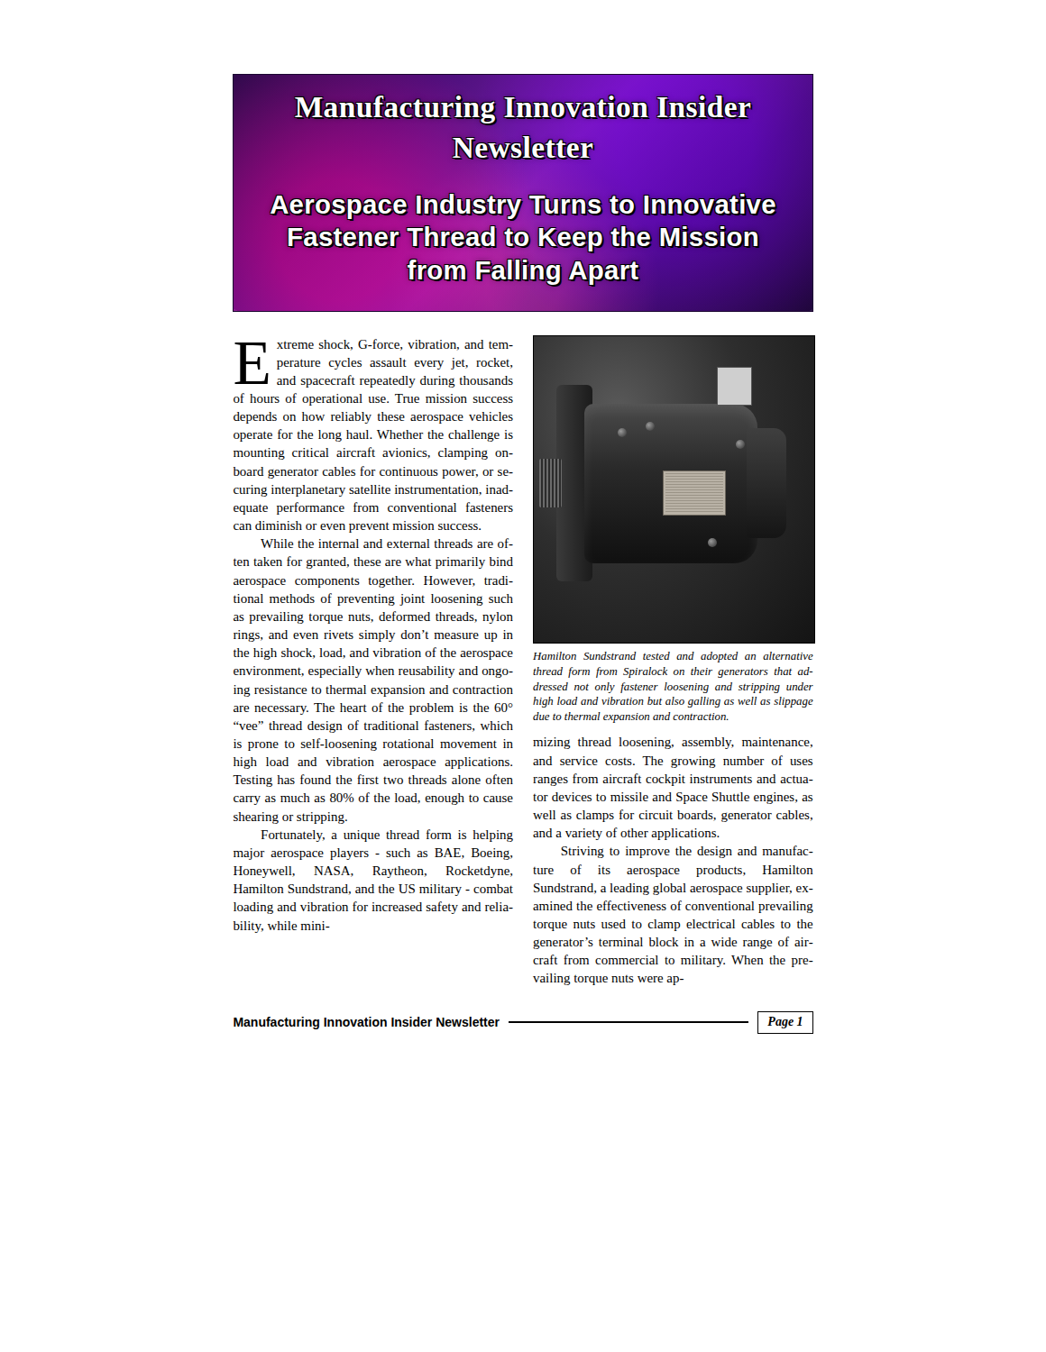Manufacturing Innovation Insider Newsletter
Aerospace Industry Turns to Innovative
Fastener Thread to Keep the Mission
from Falling Apart
Extreme shock, G-force, vibration, and temperature cycles assault every jet, rocket, and spacecraft repeatedly during thousands of hours of operational use. True mission success depends on how reliably these aerospace vehicles operate for the long haul. Whether the challenge is mounting critical aircraft avionics, clamping onboard generator cables for continuous power, or securing interplanetary satellite instrumentation, inadequate performance from conventional fasteners can diminish or even prevent mission success.
While the internal and external threads are often taken for granted, these are what primarily bind aerospace components together. However, traditional methods of preventing joint loosening such as prevailing torque nuts, deformed threads, nylon rings, and even rivets simply don’t measure up in the high shock, load, and vibration of the aerospace environment, especially when reusability and ongoing resistance to thermal expansion and contraction are necessary. The heart of the problem is the 60° “vee” thread design of traditional fasteners, which is prone to self-loosening rotational movement in high load and vibration aerospace applications. Testing has found the first two threads alone often carry as much as 80% of the load, enough to cause shearing or stripping.
Fortunately, a unique thread form is helping major aerospace players - such as BAE, Boeing, Honeywell, NASA, Raytheon, Rocketdyne, Hamilton Sundstrand, and the US military - combat loading and vibration for increased safety and reliability, while mini-
Hamilton Sundstrand tested and adopted an alternative thread form from Spiralock on their generators that addressed not only fastener loosening and stripping under high load and vibration but also galling as well as slippage due to thermal expansion and contraction.
mizing thread loosening, assembly, maintenance, and service costs. The growing number of uses ranges from aircraft cockpit instruments and actuator devices to missile and Space Shuttle engines, as well as clamps for circuit boards, generator cables, and a variety of other applications.
Striving to improve the design and manufacture of its aerospace products, Hamilton Sundstrand, a leading global aerospace supplier, examined the effectiveness of conventional prevailing torque nuts used to clamp electrical cables to the generator’s terminal block in a wide range of aircraft from commercial to military. When the prevailing torque nuts were ap-
Manufacturing Innovation Insider Newsletter Page 1